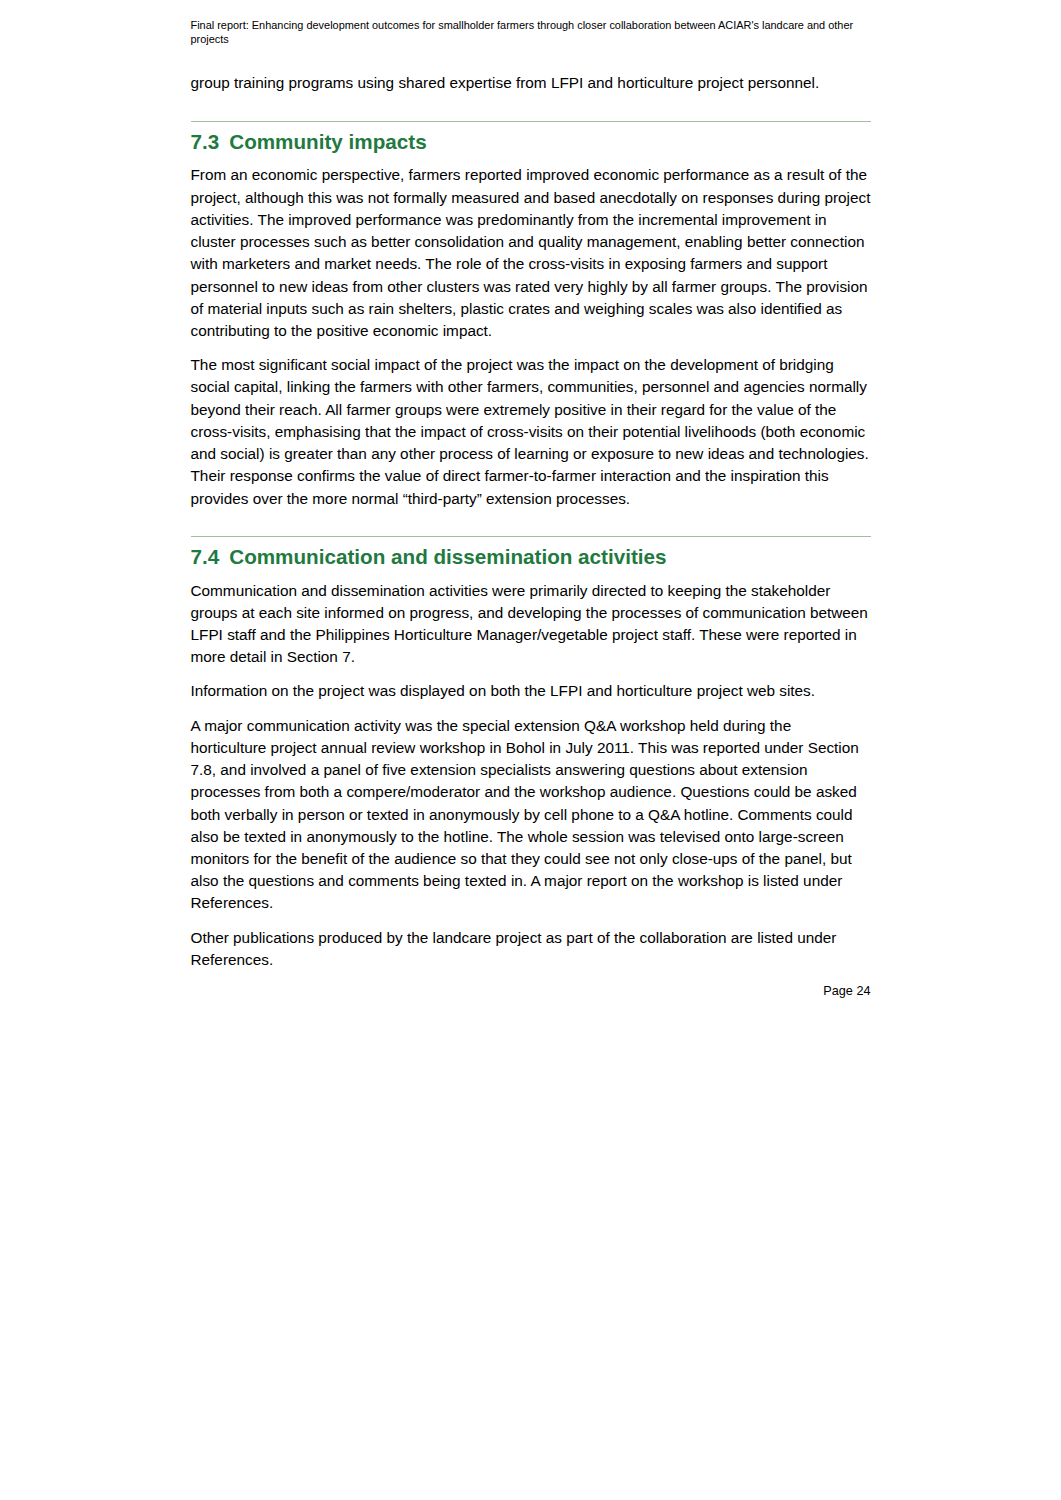Final report: Enhancing development outcomes for smallholder farmers through closer collaboration between ACIAR's landcare and other projects
group training programs using shared expertise from LFPI and horticulture project personnel.
7.3 Community impacts
From an economic perspective, farmers reported improved economic performance as a result of the project, although this was not formally measured and based anecdotally on responses during project activities. The improved performance was predominantly from the incremental improvement in cluster processes such as better consolidation and quality management, enabling better connection with marketers and market needs. The role of the cross-visits in exposing farmers and support personnel to new ideas from other clusters was rated very highly by all farmer groups. The provision of material inputs such as rain shelters, plastic crates and weighing scales was also identified as contributing to the positive economic impact.
The most significant social impact of the project was the impact on the development of bridging social capital, linking the farmers with other farmers, communities, personnel and agencies normally beyond their reach. All farmer groups were extremely positive in their regard for the value of the cross-visits, emphasising that the impact of cross-visits on their potential livelihoods (both economic and social) is greater than any other process of learning or exposure to new ideas and technologies. Their response confirms the value of direct farmer-to-farmer interaction and the inspiration this provides over the more normal “third-party” extension processes.
7.4 Communication and dissemination activities
Communication and dissemination activities were primarily directed to keeping the stakeholder groups at each site informed on progress, and developing the processes of communication between LFPI staff and the Philippines Horticulture Manager/vegetable project staff. These were reported in more detail in Section 7.
Information on the project was displayed on both the LFPI and horticulture project web sites.
A major communication activity was the special extension Q&A workshop held during the horticulture project annual review workshop in Bohol in July 2011. This was reported under Section 7.8, and involved a panel of five extension specialists answering questions about extension processes from both a compere/moderator and the workshop audience. Questions could be asked both verbally in person or texted in anonymously by cell phone to a Q&A hotline. Comments could also be texted in anonymously to the hotline. The whole session was televised onto large-screen monitors for the benefit of the audience so that they could see not only close-ups of the panel, but also the questions and comments being texted in. A major report on the workshop is listed under References.
Other publications produced by the landcare project as part of the collaboration are listed under References.
Page 24